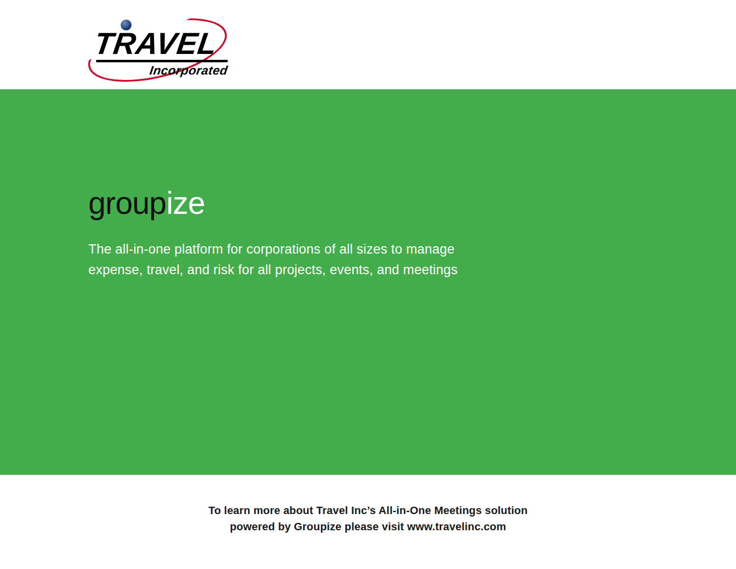TRAVEL Incorporated
group ize
The all-in-one platform for corporations of all sizes to manage expense, travel, and risk for all projects, events, and meetings
To learn more about Travel Inc’s All-in-One Meetings solution
powered by Groupize please visit www.travelinc.com